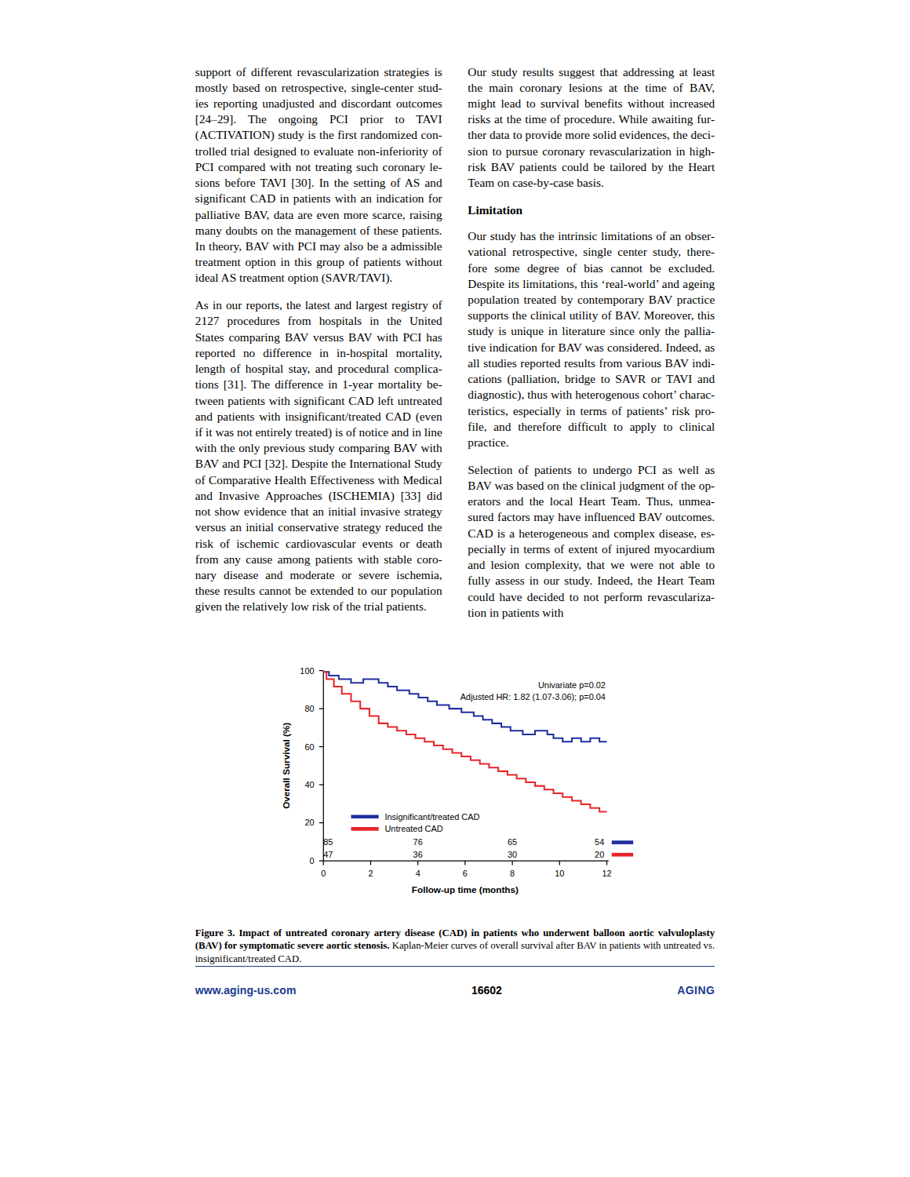support of different revascularization strategies is mostly based on retrospective, single-center studies reporting unadjusted and discordant outcomes [24–29]. The ongoing PCI prior to TAVI (ACTIVATION) study is the first randomized controlled trial designed to evaluate non-inferiority of PCI compared with not treating such coronary lesions before TAVI [30]. In the setting of AS and significant CAD in patients with an indication for palliative BAV, data are even more scarce, raising many doubts on the management of these patients. In theory, BAV with PCI may also be a admissible treatment option in this group of patients without ideal AS treatment option (SAVR/TAVI).
As in our reports, the latest and largest registry of 2127 procedures from hospitals in the United States comparing BAV versus BAV with PCI has reported no difference in in-hospital mortality, length of hospital stay, and procedural complications [31]. The difference in 1-year mortality between patients with significant CAD left untreated and patients with insignificant/treated CAD (even if it was not entirely treated) is of notice and in line with the only previous study comparing BAV with BAV and PCI [32]. Despite the International Study of Comparative Health Effectiveness with Medical and Invasive Approaches (ISCHEMIA) [33] did not show evidence that an initial invasive strategy versus an initial conservative strategy reduced the risk of ischemic cardiovascular events or death from any cause among patients with stable coronary disease and moderate or severe ischemia, these results cannot be extended to our population given the relatively low risk of the trial patients.
Our study results suggest that addressing at least the main coronary lesions at the time of BAV, might lead to survival benefits without increased risks at the time of procedure. While awaiting further data to provide more solid evidences, the decision to pursue coronary revascularization in high-risk BAV patients could be tailored by the Heart Team on case-by-case basis.
Limitation
Our study has the intrinsic limitations of an observational retrospective, single center study, therefore some degree of bias cannot be excluded. Despite its limitations, this ‘real-world’ and ageing population treated by contemporary BAV practice supports the clinical utility of BAV. Moreover, this study is unique in literature since only the palliative indication for BAV was considered. Indeed, as all studies reported results from various BAV indications (palliation, bridge to SAVR or TAVI and diagnostic), thus with heterogenous cohort’ characteristics, especially in terms of patients’ risk profile, and therefore difficult to apply to clinical practice.
Selection of patients to undergo PCI as well as BAV was based on the clinical judgment of the operators and the local Heart Team. Thus, unmeasured factors may have influenced BAV outcomes. CAD is a heterogeneous and complex disease, especially in terms of extent of injured myocardium and lesion complexity, that we were not able to fully assess in our study. Indeed, the Heart Team could have decided to not perform revascularization in patients with
100 80 60 40 20 0 Overall Survival (%) 0 2 4 6 8 10 12 Follow-up time (months) Univariate p=0.02 Adjusted HR: 1.82 (1.07-3.06); p=0.04 Insignificant/treated CAD Untreated CAD 85 76 65 54 47 36 30 20
Figure 3. Impact of untreated coronary artery disease (CAD) in patients who underwent balloon aortic valvuloplasty (BAV) for symptomatic severe aortic stenosis. Kaplan-Meier curves of overall survival after BAV in patients with untreated vs. insignificant/treated CAD.
www.aging-us.com 16602 AGING